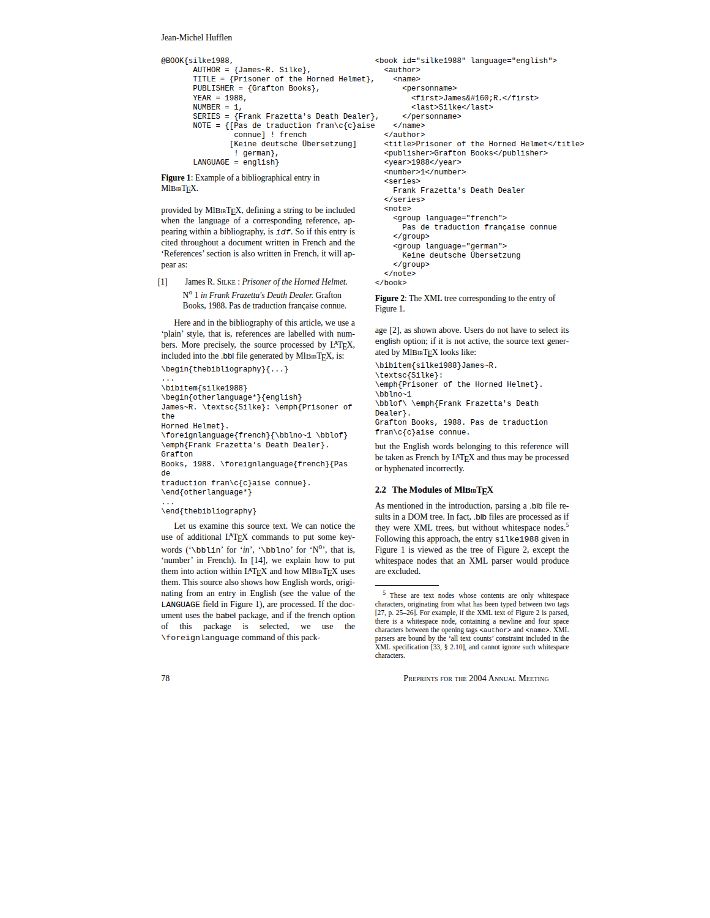Jean-Michel Hufflen
@BOOK{silke1988,
       AUTHOR = {James~R. Silke},
       TITLE = {Prisoner of the Horned Helmet},
       PUBLISHER = {Grafton Books},
       YEAR = 1988,
       NUMBER = 1,
       SERIES = {Frank Frazetta's Death Dealer},
       NOTE = {[Pas de traduction fran\c{c}aise
                connue] ! french
               [Keine deutsche Übersetzung]
                ! german},
       LANGUAGE = english}
Figure 1: Example of a bibliographical entry in MlBib Te X.
provided by MlBib Te X, defining a string to be included when the language of a corresponding reference, appearing within a bibliography, is idf. So if this entry is cited throughout a document written in French and the ‘References’ section is also written in French, it will appear as:
[1] James R. Silke : Prisoner of the Horned Helmet. No 1 in Frank Frazetta's Death Dealer. Grafton Books, 1988. Pas de traduction française connue.
Here and in the bibliography of this article, we use a ‘plain’ style, that is, references are labelled with numbers. More precisely, the source processed by La Te X, included into the .bbl file generated by MlBib Te X, is:
\begin{thebibliography}{...} ... \bibitem{silke1988} \begin{otherlanguage*}{english} James~R. \textsc{Silke}: \emph{Prisoner of the Horned Helmet}. \foreignlanguage{french}{\bblno~1 \bblof} \emph{Frank Frazetta's Death Dealer}. Grafton Books, 1988. \foreignlanguage{french}{Pas de traduction fran\c{c}aise connue}. \end{otherlanguage*} ... \end{thebibliography}
Let us examine this source text. We can notice the use of additional La Te X commands to put some keywords (‘\bblin’ for ‘in’, ‘\bblno’ for ‘No’, that is, ‘number’ in French). In [14], we explain how to put them into action within La Te X and how MlBib Te X uses them. This source also shows how English words, originating from an entry in English (see the value of the LANGUAGE field in Figure 1), are processed. If the document uses the babel package, and if the french option of this package is selected, we use the \foreignlanguage command of this pack-
<book id="silke1988" language="english">
  <author>
    <name>
      <personname>
        <first>James&#160;R.</first>
        <last>Silke</last>
      </personname>
    </name>
  </author>
  <title>Prisoner of the Horned Helmet</title>
  <publisher>Grafton Books</publisher>
  <year>1988</year>
  <number>1</number>
  <series>
    Frank Frazetta's Death Dealer
  </series>
  <note>
    <group language="french">
      Pas de traduction française connue
    </group>
    <group language="german">
      Keine deutsche Übersetzung
    </group>
  </note>
</book>
Figure 2: The XML tree corresponding to the entry of Figure 1.
age [2], as shown above. Users do not have to select its english option; if it is not active, the source text generated by MlBib Te X looks like:
\bibitem{silke1988}James~R. \textsc{Silke}: \emph{Prisoner of the Horned Helmet}. \bblno~1 \bblof\ \emph{Frank Frazetta's Death Dealer}. Grafton Books, 1988. Pas de traduction fran\c{c}aise connue.
but the English words belonging to this reference will be taken as French by La Te X and thus may be processed or hyphenated incorrectly.
2.2 The Modules of MlBib Te X
As mentioned in the introduction, parsing a .bib file results in a DOM tree. In fact, .bib files are processed as if they were XML trees, but without whitespace nodes.5 Following this approach, the entry silke1988 given in Figure 1 is viewed as the tree of Figure 2, except the whitespace nodes that an XML parser would produce are excluded.
5 These are text nodes whose contents are only whitespace characters, originating from what has been typed between two tags [27, p. 25–26]. For example, if the XML text of Figure 2 is parsed, there is a whitespace node, containing a newline and four space characters between the opening tags <author> and <name>. XML parsers are bound by the ‘all text counts’ constraint included in the XML specification [33, § 2.10], and cannot ignore such whitespace characters.
78
Preprints for the 2004 Annual Meeting